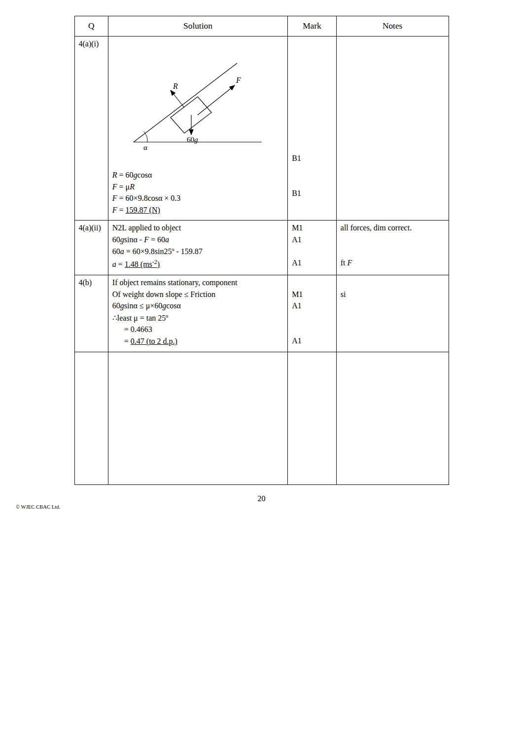| Q | Solution | Mark | Notes |
| --- | --- | --- | --- |
| 4(a)(i) | R F 60 g α R = 60 g cosα F = μ R F = 60×9.8cosα × 0.3 F = 159.87 (N) | B1 B1 | |
| 4(a)(ii) | N2L applied to object 60 g sinα - F = 60 a 60 a = 60×9.8sin25º - 159.87 a = 1.48 (ms -2 ) | M1 A1 A1 | all forces, dim correct. ft F |
| 4(b) | If object remains stationary, component Of weight down slope ≤ Friction 60 g sinα ≤ μ×60 g cosα ∴least μ = tan 25º = 0.4663 = 0.47 (to 2 d.p.) | M1 A1 A1 | si |
20
© WJEC CBAC Ltd.